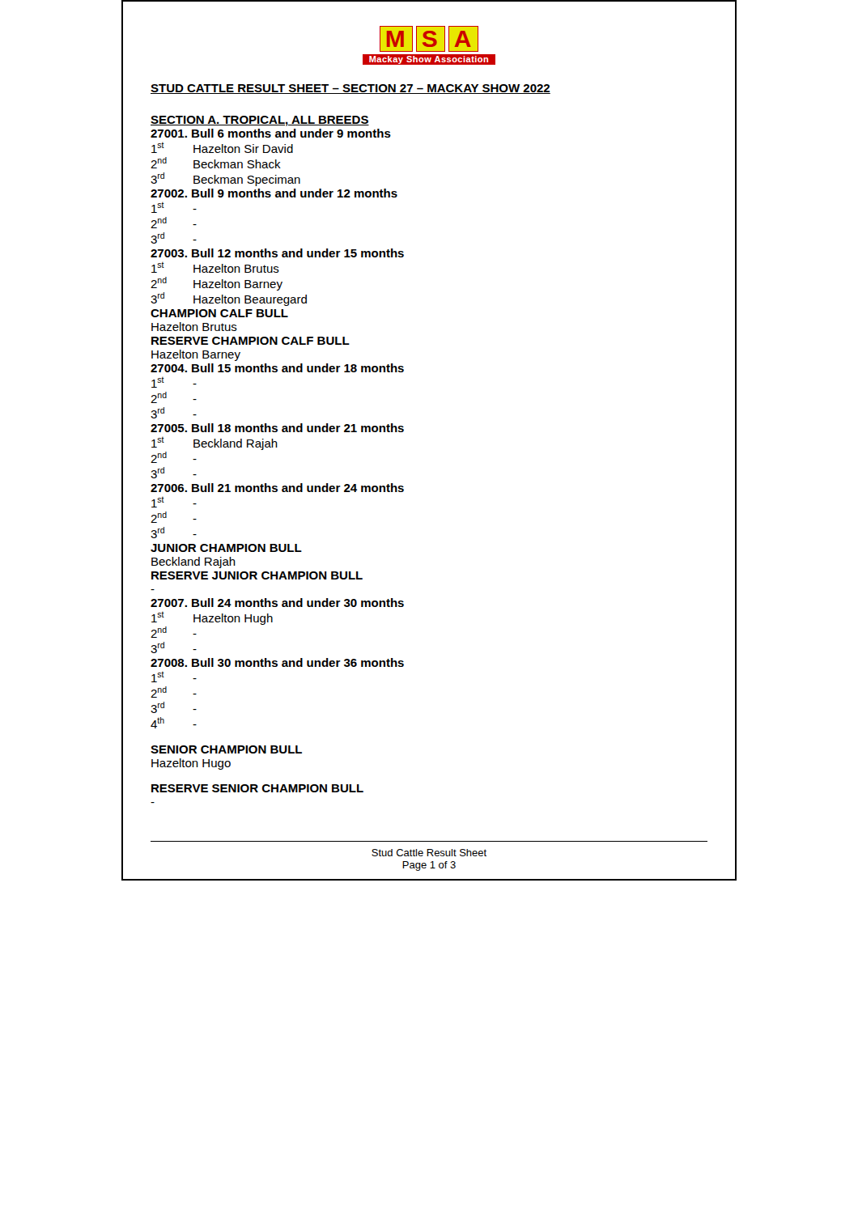MSA
Mackay Show Association
STUD CATTLE RESULT SHEET – SECTION 27 – MACKAY SHOW 2022
SECTION A. TROPICAL, ALL BREEDS
27001. Bull 6 months and under 9 months
1st Hazelton Sir David
2nd Beckman Shack
3rd Beckman Speciman
27002. Bull 9 months and under 12 months
1st-
2nd-
3rd-
27003. Bull 12 months and under 15 months
1st Hazelton Brutus
2nd Hazelton Barney
3rd Hazelton Beauregard
CHAMPION CALF BULL
Hazelton Brutus
RESERVE CHAMPION CALF BULL
Hazelton Barney
27004. Bull 15 months and under 18 months
1st-
2nd-
3rd-
27005. Bull 18 months and under 21 months
1st Beckland Rajah
2nd-
3rd-
27006. Bull 21 months and under 24 months
1st-
2nd-
3rd-
JUNIOR CHAMPION BULL
Beckland Rajah
RESERVE JUNIOR CHAMPION BULL
-
27007. Bull 24 months and under 30 months
1st Hazelton Hugh
2nd-
3rd-
27008. Bull 30 months and under 36 months
1st-
2nd-
3rd-
4th-
SENIOR CHAMPION BULL
Hazelton Hugo
RESERVE SENIOR CHAMPION BULL
-
Stud Cattle Result Sheet
Page 1 of 3